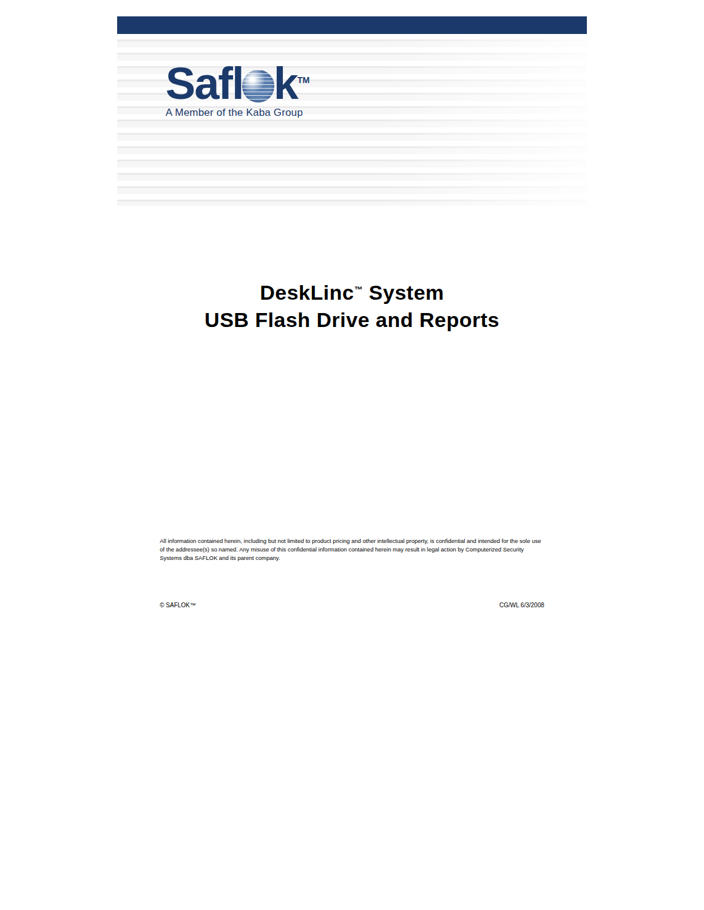Safl kTM
A Member of the Kaba Group
DeskLinc™ System
USB Flash Drive and Reports
All information contained herein, including but not limited to product pricing and other intellectual property, is confidential and intended for the sole use of the addressee(s) so named. Any misuse of this confidential information contained herein may result in legal action by Computerized Security Systems dba SAFLOK and its parent company.
© SAFLOK™ CG/WL 6/3/2008